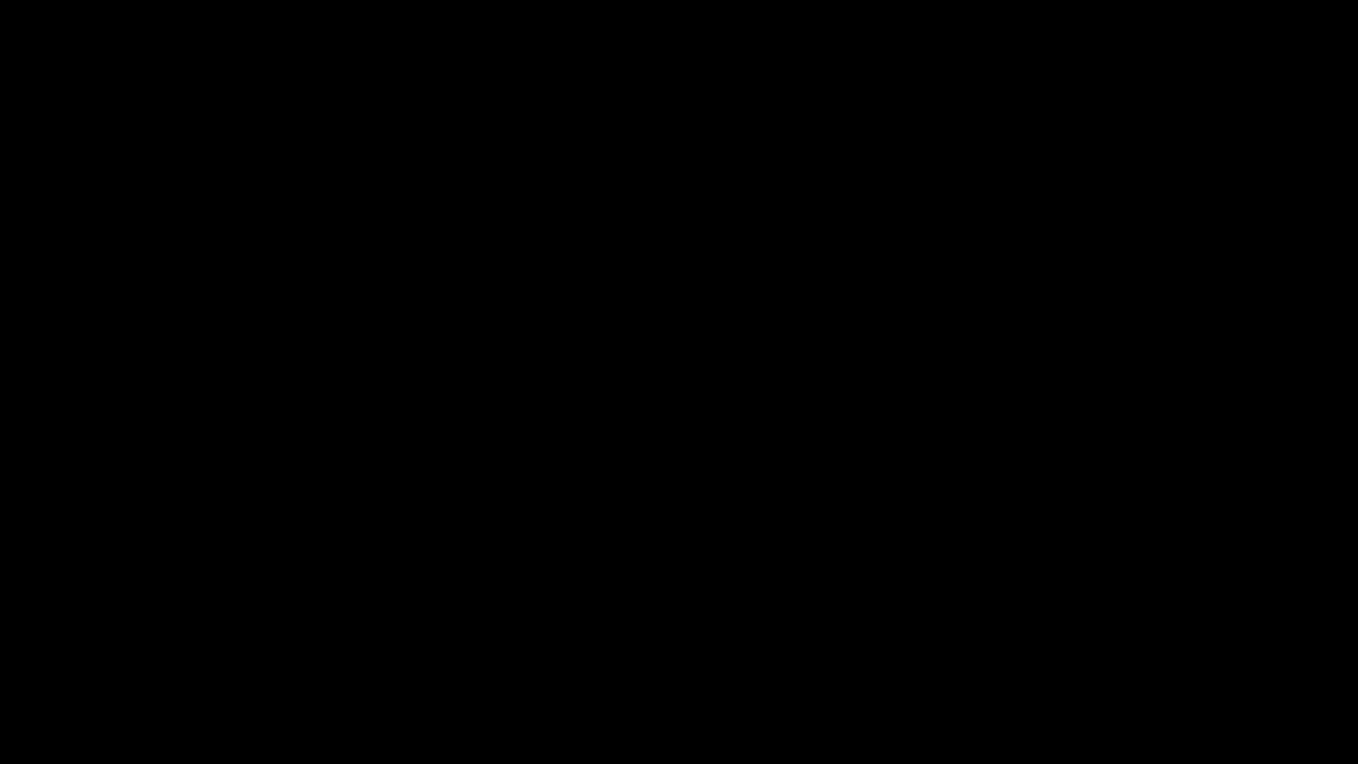Close-up black-and-white portrait of an elderly woman resting her face between her hands, smiling faintly at the camera.